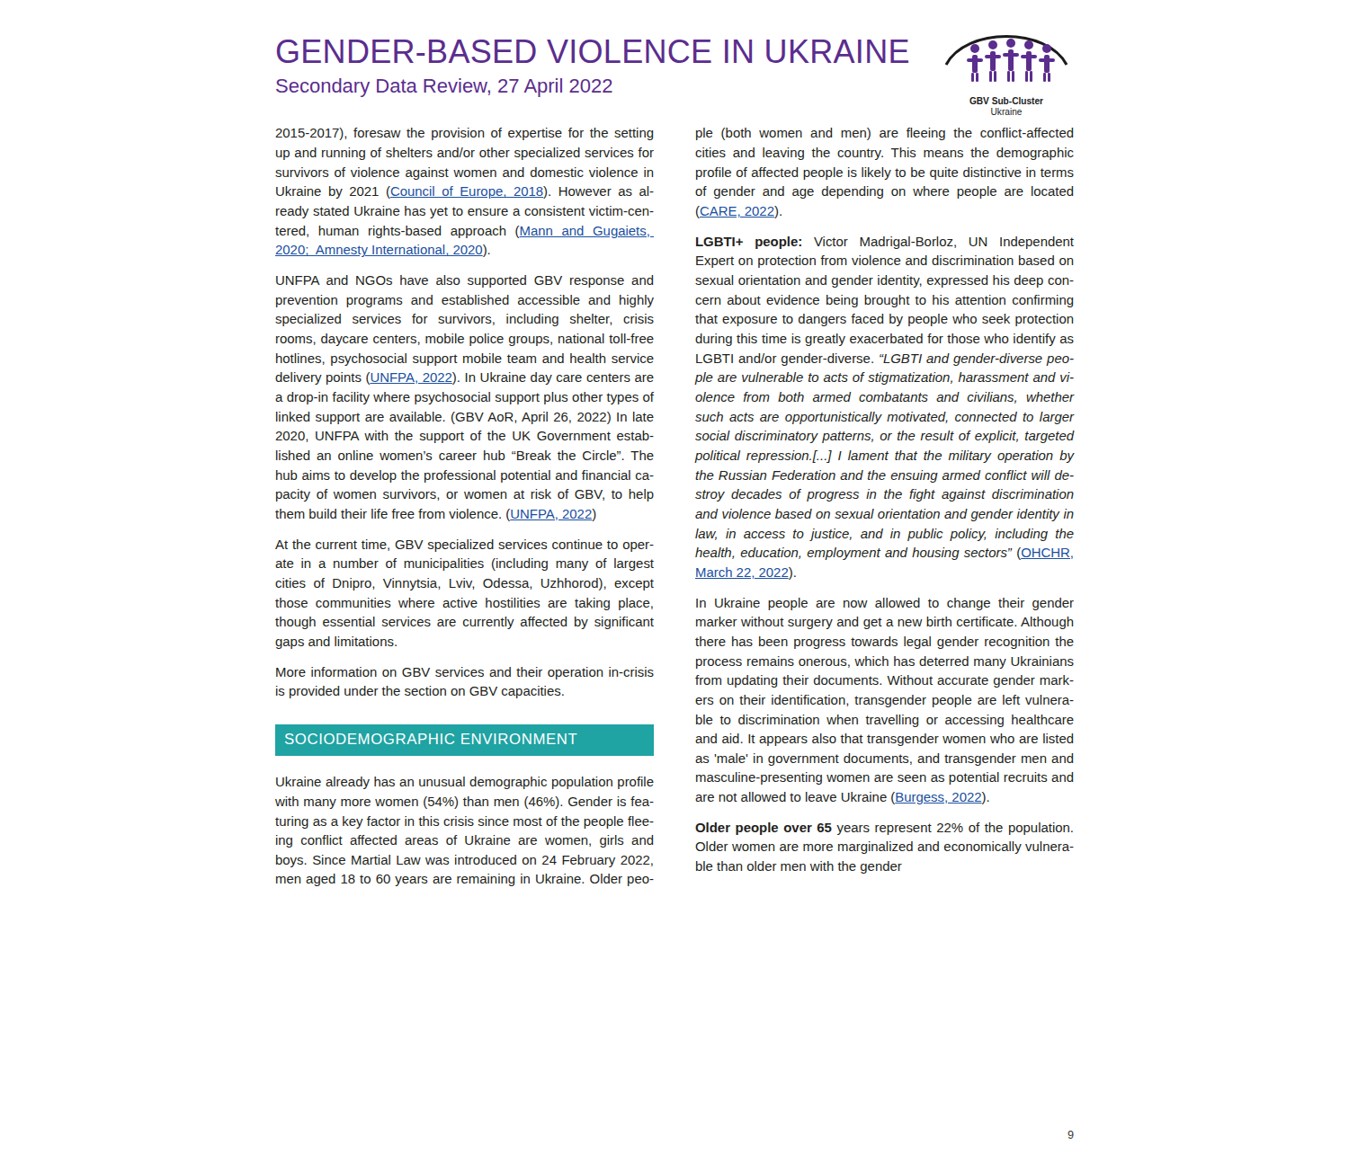GBV Sub-Cluster
Ukraine
GENDER-BASED VIOLENCE IN UKRAINE
Secondary Data Review, 27 April 2022
2015-2017), foresaw the provision of expertise for the setting up and running of shelters and/or other specialized services for survivors of violence against women and domestic violence in Ukraine by 2021 (Council of Europe, 2018). However as already stated Ukraine has yet to ensure a consistent victim-centered, human rights-based approach (Mann and Gugaiets, 2020; Amnesty International, 2020).
UNFPA and NGOs have also supported GBV response and prevention programs and established accessible and highly specialized services for survivors, including shelter, crisis rooms, daycare centers, mobile police groups, national toll-free hotlines, psychosocial support mobile team and health service delivery points (UNFPA, 2022). In Ukraine day care centers are a drop-in facility where psychosocial support plus other types of linked support are available. (GBV AoR, April 26, 2022) In late 2020, UNFPA with the support of the UK Government established an online women’s career hub “Break the Circle”. The hub aims to develop the professional potential and financial capacity of women survivors, or women at risk of GBV, to help them build their life free from violence. (UNFPA, 2022)
At the current time, GBV specialized services continue to operate in a number of municipalities (including many of largest cities of Dnipro, Vinnytsia, Lviv, Odessa, Uzhhorod), except those communities where active hostilities are taking place, though essential services are currently affected by significant gaps and limitations.
More information on GBV services and their operation in-crisis is provided under the section on GBV capacities.
SOCIODEMOGRAPHIC ENVIRONMENT
Ukraine already has an unusual demographic population profile with many more women (54%) than men (46%). Gender is featuring as a key factor in this crisis since most of the people fleeing conflict affected areas of Ukraine are women, girls and boys. Since Martial Law was introduced on 24 February 2022, men aged 18 to 60 years are remaining in Ukraine. Older people (both women and men) are fleeing the conflict-affected cities and leaving the country. This means the demographic profile of affected people is likely to be quite distinctive in terms of gender and age depending on where people are located (CARE, 2022).
LGBTI+ people: Victor Madrigal-Borloz, UN Independent Expert on protection from violence and discrimination based on sexual orientation and gender identity, expressed his deep concern about evidence being brought to his attention confirming that exposure to dangers faced by people who seek protection during this time is greatly exacerbated for those who identify as LGBTI and/or gender-diverse. “LGBTI and gender-diverse people are vulnerable to acts of stigmatization, harassment and violence from both armed combatants and civilians, whether such acts are opportunistically motivated, connected to larger social discriminatory patterns, or the result of explicit, targeted political repression.[...] I lament that the military operation by the Russian Federation and the ensuing armed conflict will destroy decades of progress in the fight against discrimination and violence based on sexual orientation and gender identity in law, in access to justice, and in public policy, including the health, education, employment and housing sectors” (OHCHR, March 22, 2022).
In Ukraine people are now allowed to change their gender marker without surgery and get a new birth certificate. Although there has been progress towards legal gender recognition the process remains onerous, which has deterred many Ukrainians from updating their documents. Without accurate gender markers on their identification, transgender people are left vulnerable to discrimination when travelling or accessing healthcare and aid. It appears also that transgender women who are listed as 'male' in government documents, and transgender men and masculine-presenting women are seen as potential recruits and are not allowed to leave Ukraine (Burgess, 2022).
Older people over 65 years represent 22% of the population. Older women are more marginalized and economically vulnerable than older men with the gender
9